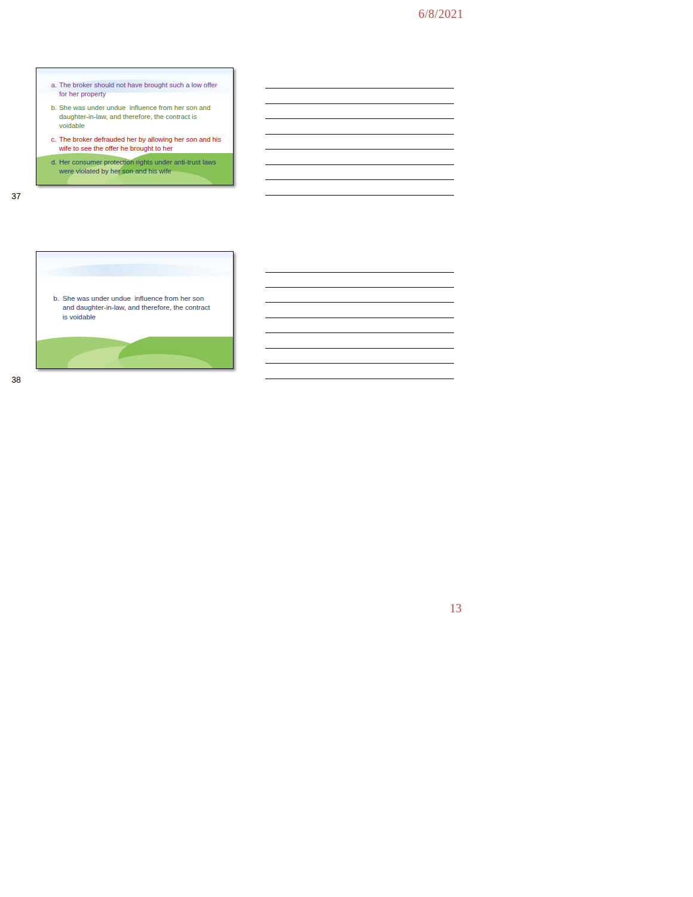6/8/2021
a. The broker should not have brought such a low offer for her property
b. She was under undue influence from her son and daughter-in-law, and therefore, the contract is voidable
c. The broker defrauded her by allowing her son and his wife to see the offer he brought to her
d. Her consumer protection rights under anti-trust laws were violated by her son and his wife
37
b. She was under undue influence from her son and daughter-in-law, and therefore, the contract is voidable
38
13